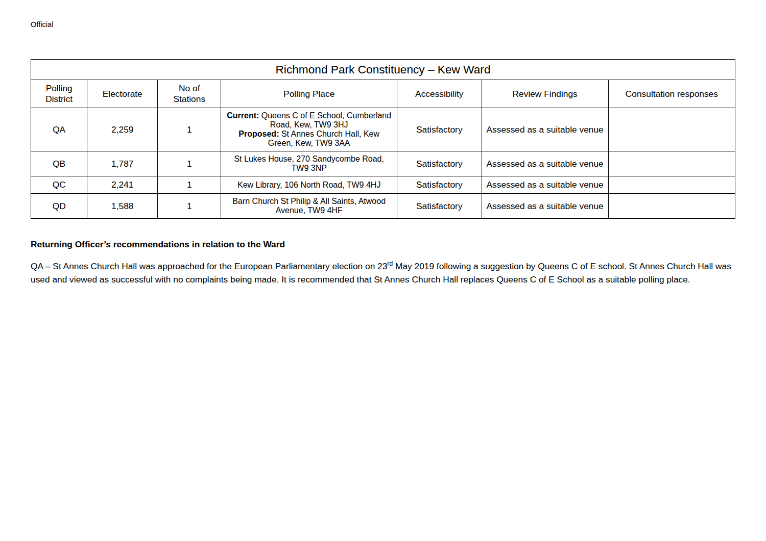Official
Richmond Park Constituency – Kew Ward
| Polling District | Electorate | No of Stations | Polling Place | Accessibility | Review Findings | Consultation responses |
| --- | --- | --- | --- | --- | --- | --- |
| QA | 2,259 | 1 | Current: Queens C of E School, Cumberland Road, Kew, TW9 3HJ Proposed: St Annes Church Hall, Kew Green, Kew, TW9 3AA | Satisfactory | Assessed as a suitable venue | |
| QB | 1,787 | 1 | St Lukes House, 270 Sandycombe Road, TW9 3NP | Satisfactory | Assessed as a suitable venue | |
| QC | 2,241 | 1 | Kew Library, 106 North Road, TW9 4HJ | Satisfactory | Assessed as a suitable venue | |
| QD | 1,588 | 1 | Barn Church St Philip & All Saints, Atwood Avenue, TW9 4HF | Satisfactory | Assessed as a suitable venue | |
Returning Officer’s recommendations in relation to the Ward
QA – St Annes Church Hall was approached for the European Parliamentary election on 23rd May 2019 following a suggestion by Queens C of E school. St Annes Church Hall was used and viewed as successful with no complaints being made. It is recommended that St Annes Church Hall replaces Queens C of E School as a suitable polling place.